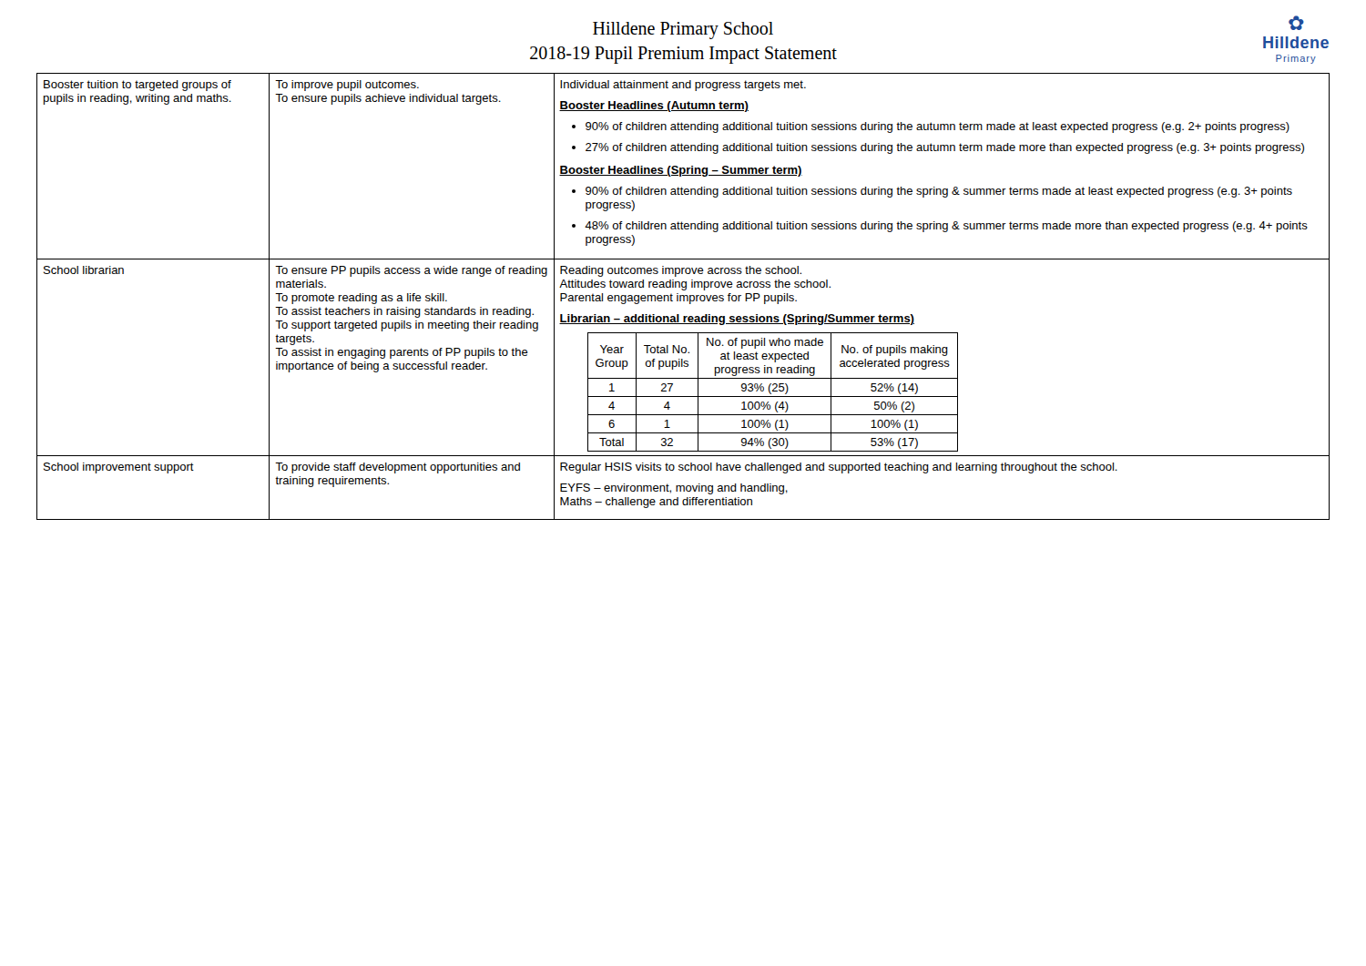✿
Hilldene
Primary
Hilldene Primary School
2018-19 Pupil Premium Impact Statement
| Booster tuition to targeted groups of pupils in reading, writing and maths. | To improve pupil outcomes. To ensure pupils achieve individual targets. | Individual attainment and progress targets met. Booster Headlines (Autumn term) 90% of children attending additional tuition sessions during the autumn term made at least expected progress (e.g. 2+ points progress) 27% of children attending additional tuition sessions during the autumn term made more than expected progress (e.g. 3+ points progress) Booster Headlines (Spring – Summer term) 90% of children attending additional tuition sessions during the spring & summer terms made at least expected progress (e.g. 3+ points progress) 48% of children attending additional tuition sessions during the spring & summer terms made more than expected progress (e.g. 4+ points progress) |
| School librarian | To ensure PP pupils access a wide range of reading materials. To promote reading as a life skill. To assist teachers in raising standards in reading. To support targeted pupils in meeting their reading targets. To assist in engaging parents of PP pupils to the importance of being a successful reader. | Reading outcomes improve across the school. Attitudes toward reading improve across the school. Parental engagement improves for PP pupils. Librarian – additional reading sessions (Spring/Summer terms) / Year Group / Total No. of pupils / No. of pupil who made at least expected progress in reading / No. of pupils making accelerated progress / / --- / --- / --- / --- / / 1 / 27 / 93% (25) / 52% (14) / / 4 / 4 / 100% (4) / 50% (2) / / 6 / 1 / 100% (1) / 100% (1) / / Total / 32 / 94% (30) / 53% (17) / |
| School improvement support | To provide staff development opportunities and training requirements. | Regular HSIS visits to school have challenged and supported teaching and learning throughout the school. EYFS – environment, moving and handling, Maths – challenge and differentiation |